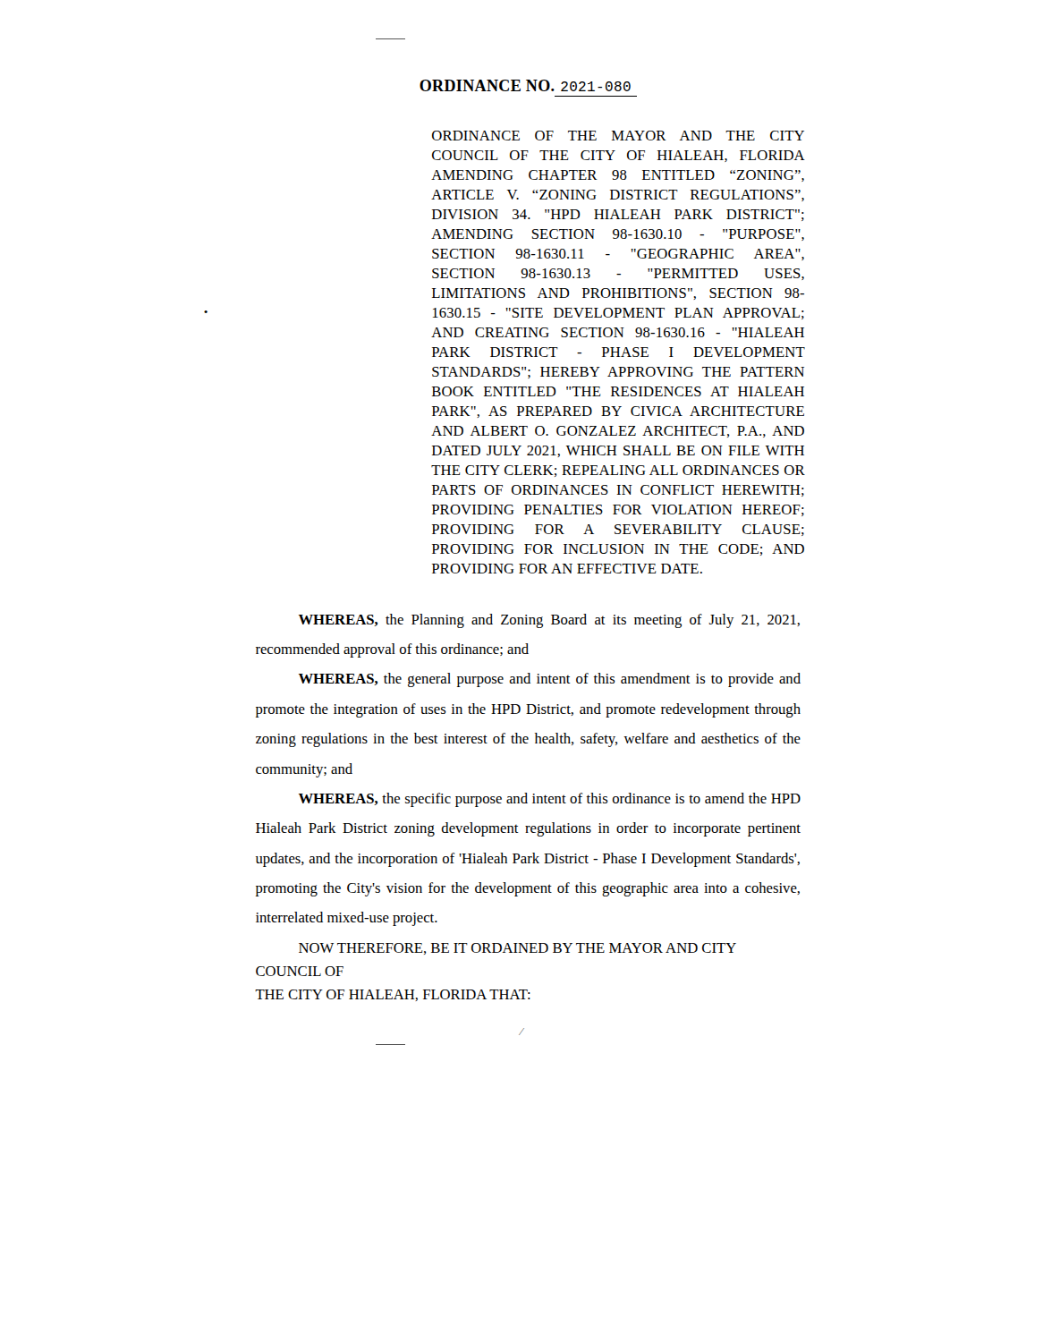ORDINANCE NO.2021-080
ORDINANCE OF THE MAYOR AND THE CITY COUNCIL OF THE CITY OF HIALEAH, FLORIDA AMENDING CHAPTER 98 ENTITLED “ZONING”, ARTICLE V. “ZONING DISTRICT REGULATIONS”, DIVISION 34. "HPD HIALEAH PARK DISTRICT"; AMENDING SECTION 98-1630.10 - "PURPOSE", SECTION 98-1630.11 - "GEOGRAPHIC AREA", SECTION 98-1630.13 - "PERMITTED USES, LIMITATIONS AND PROHIBITIONS", SECTION 98-1630.15 - "SITE DEVELOPMENT PLAN APPROVAL; AND CREATING SECTION 98-1630.16 - "HIALEAH PARK DISTRICT - PHASE I DEVELOPMENT STANDARDS"; HEREBY APPROVING THE PATTERN BOOK ENTITLED "THE RESIDENCES AT HIALEAH PARK", AS PREPARED BY CIVICA ARCHITECTURE AND ALBERT O. GONZALEZ ARCHITECT, P.A., AND DATED JULY 2021, WHICH SHALL BE ON FILE WITH THE CITY CLERK; REPEALING ALL ORDINANCES OR PARTS OF ORDINANCES IN CONFLICT HEREWITH; PROVIDING PENALTIES FOR VIOLATION HEREOF; PROVIDING FOR A SEVERABILITY CLAUSE; PROVIDING FOR INCLUSION IN THE CODE; AND PROVIDING FOR AN EFFECTIVE DATE.
WHEREAS, the Planning and Zoning Board at its meeting of July 21, 2021, recommended approval of this ordinance; and
WHEREAS, the general purpose and intent of this amendment is to provide and promote the integration of uses in the HPD District, and promote redevelopment through zoning regulations in the best interest of the health, safety, welfare and aesthetics of the community; and
WHEREAS, the specific purpose and intent of this ordinance is to amend the HPD Hialeah Park District zoning development regulations in order to incorporate pertinent updates, and the incorporation of 'Hialeah Park District - Phase I Development Standards', promoting the City's vision for the development of this geographic area into a cohesive, interrelated mixed-use project.
NOW THEREFORE, BE IT ORDAINED BY THE MAYOR AND CITY COUNCIL OF
THE CITY OF HIALEAH, FLORIDA THAT:
•
⁄